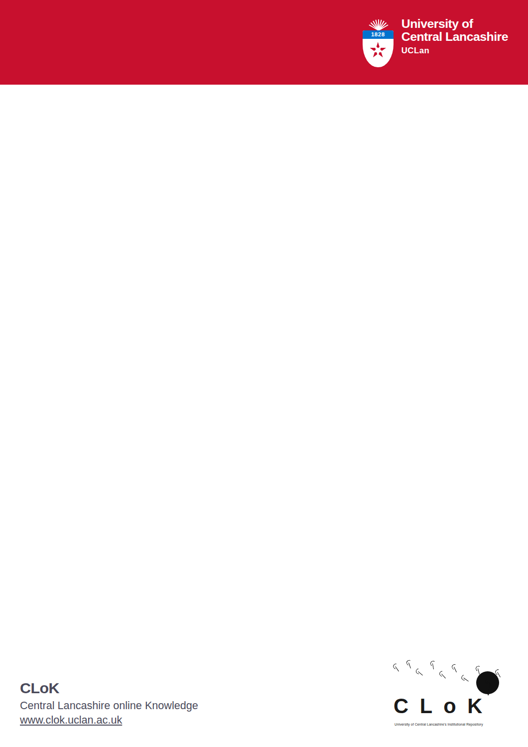1828
University of
Central Lancashire
UCLan
CLoK
Central Lancashire online Knowledge
www.clok.uclan.ac.uk
C L o K
University of Central Lancashire's Institutional Repository